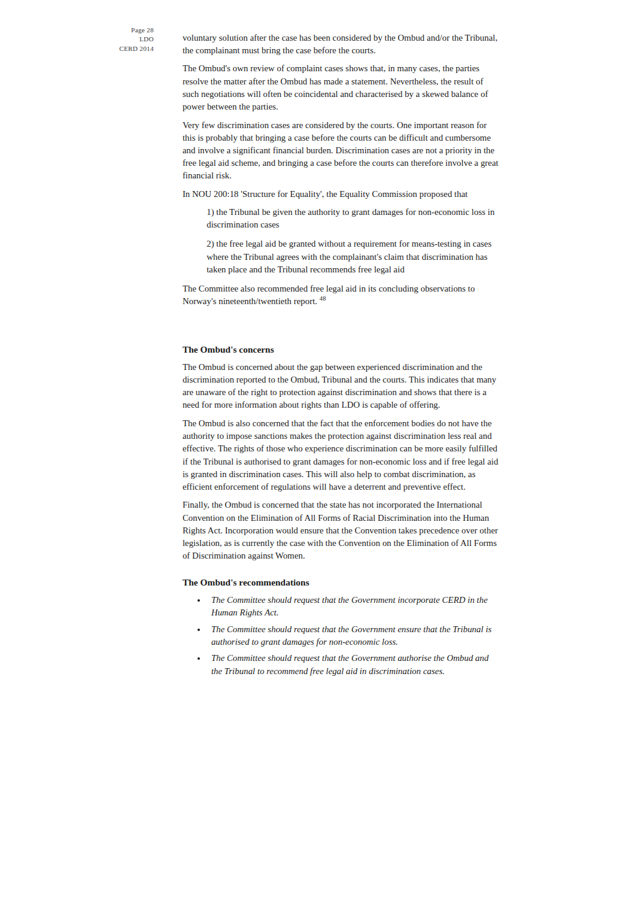Page 28 LDO
CERD 2014
voluntary solution after the case has been considered by the Ombud and/or the Tribunal, the complainant must bring the case before the courts.
The Ombud's own review of complaint cases shows that, in many cases, the parties resolve the matter after the Ombud has made a statement. Nevertheless, the result of such negotiations will often be coincidental and characterised by a skewed balance of power between the parties.
Very few discrimination cases are considered by the courts. One important reason for this is probably that bringing a case before the courts can be difficult and cumbersome and involve a significant financial burden. Discrimination cases are not a priority in the free legal aid scheme, and bringing a case before the courts can therefore involve a great financial risk.
In NOU 200:18 'Structure for Equality', the Equality Commission proposed that
1) the Tribunal be given the authority to grant damages for non-economic loss in discrimination cases
2) the free legal aid be granted without a requirement for means-testing in cases where the Tribunal agrees with the complainant's claim that discrimination has taken place and the Tribunal recommends free legal aid
The Committee also recommended free legal aid in its concluding observations to Norway's nineteenth/twentieth report. 48
The Ombud's concerns
The Ombud is concerned about the gap between experienced discrimination and the discrimination reported to the Ombud, Tribunal and the courts. This indicates that many are unaware of the right to protection against discrimination and shows that there is a need for more information about rights than LDO is capable of offering.
The Ombud is also concerned that the fact that the enforcement bodies do not have the authority to impose sanctions makes the protection against discrimination less real and effective. The rights of those who experience discrimination can be more easily fulfilled if the Tribunal is authorised to grant damages for non-economic loss and if free legal aid is granted in discrimination cases. This will also help to combat discrimination, as efficient enforcement of regulations will have a deterrent and preventive effect.
Finally, the Ombud is concerned that the state has not incorporated the International Convention on the Elimination of All Forms of Racial Discrimination into the Human Rights Act. Incorporation would ensure that the Convention takes precedence over other legislation, as is currently the case with the Convention on the Elimination of All Forms of Discrimination against Women.
The Ombud's recommendations
The Committee should request that the Government incorporate CERD in the Human Rights Act.
The Committee should request that the Government ensure that the Tribunal is authorised to grant damages for non-economic loss.
The Committee should request that the Government authorise the Ombud and the Tribunal to recommend free legal aid in discrimination cases.